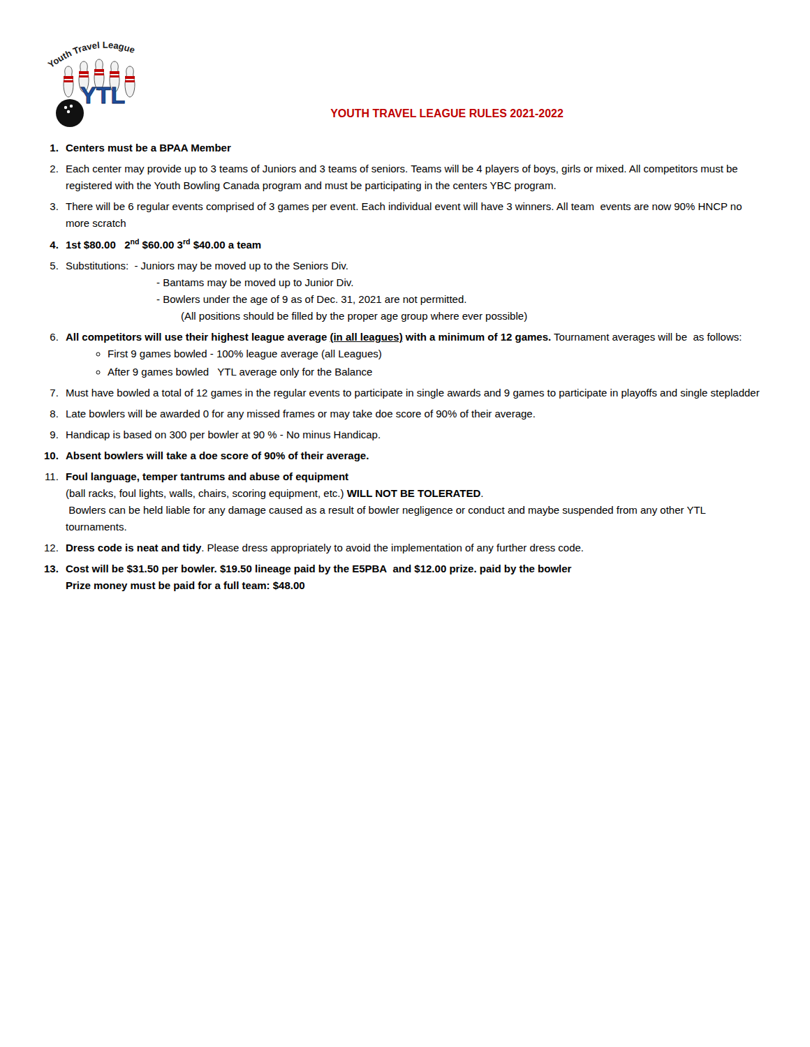Youth Travel League YTL
YOUTH TRAVEL LEAGUE RULES 2021-2022
Centers must be a BPAA Member
Each center may provide up to 3 teams of Juniors and 3 teams of seniors. Teams will be 4 players of boys, girls or mixed. All competitors must be registered with the Youth Bowling Canada program and must be participating in the centers YBC program.
There will be 6 regular events comprised of 3 games per event. Each individual event will have 3 winners. All team events are now 90% HNCP no more scratch
1st $80.00 2nd $60.00 3rd $40.00 a team
Substitutions: - Juniors may be moved up to the Seniors Div. - Bantams may be moved up to Junior Div. - Bowlers under the age of 9 as of Dec. 31, 2021 are not permitted. (All positions should be filled by the proper age group where ever possible)
All competitors will use their highest league average (in all leagues) with a minimum of 12 games. Tournament averages will be as follows:
First 9 games bowled - 100% league average (all Leagues)
After 9 games bowled YTL average only for the Balance
Must have bowled a total of 12 games in the regular events to participate in single awards and 9 games to participate in playoffs and single stepladder
Late bowlers will be awarded 0 for any missed frames or may take doe score of 90% of their average.
Handicap is based on 300 per bowler at 90 % - No minus Handicap.
Absent bowlers will take a doe score of 90% of their average.
Foul language, temper tantrums and abuse of equipment
(ball racks, foul lights, walls, chairs, scoring equipment, etc.) WILL NOT BE TOLERATED.
Bowlers can be held liable for any damage caused as a result of bowler negligence or conduct and maybe suspended from any other YTL tournaments.
Dress code is neat and tidy. Please dress appropriately to avoid the implementation of any further dress code.
Cost will be $31.50 per bowler. $19.50 lineage paid by the E5PBA and $12.00 prize. paid by the bowler
Prize money must be paid for a full team: $48.00